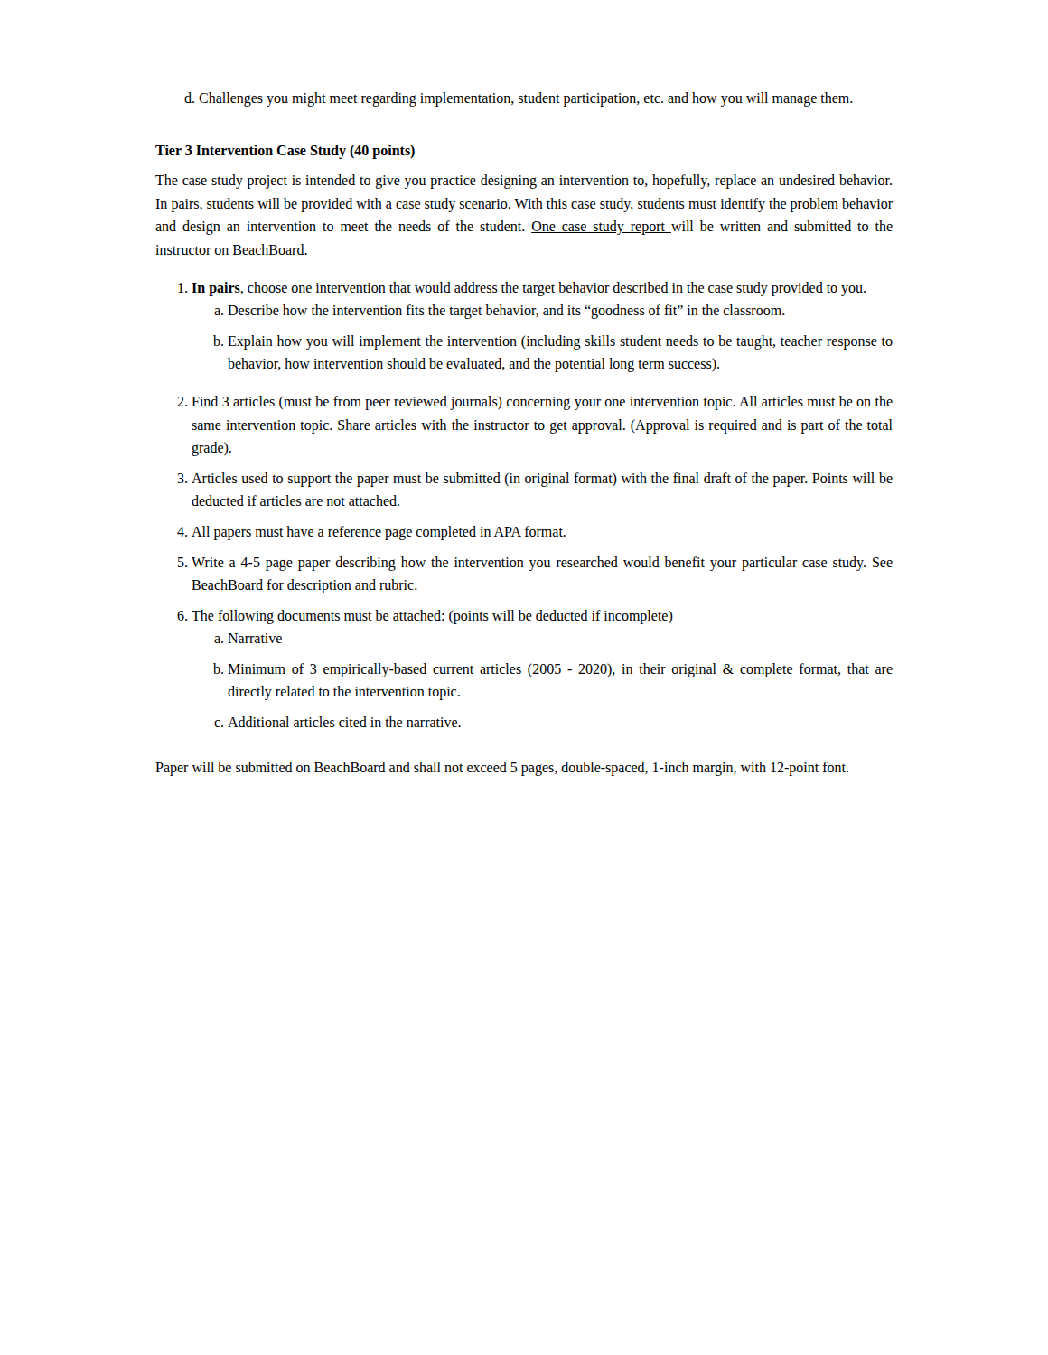Challenges you might meet regarding implementation, student participation, etc. and how you will manage them.
Tier 3 Intervention Case Study (40 points)
The case study project is intended to give you practice designing an intervention to, hopefully, replace an undesired behavior. In pairs, students will be provided with a case study scenario. With this case study, students must identify the problem behavior and design an intervention to meet the needs of the student. One case study report will be written and submitted to the instructor on BeachBoard.
In pairs, choose one intervention that would address the target behavior described in the case study provided to you.
Describe how the intervention fits the target behavior, and its “goodness of fit” in the classroom.
Explain how you will implement the intervention (including skills student needs to be taught, teacher response to behavior, how intervention should be evaluated, and the potential long term success).
Find 3 articles (must be from peer reviewed journals) concerning your one intervention topic. All articles must be on the same intervention topic. Share articles with the instructor to get approval. (Approval is required and is part of the total grade).
Articles used to support the paper must be submitted (in original format) with the final draft of the paper. Points will be deducted if articles are not attached.
All papers must have a reference page completed in APA format.
Write a 4-5 page paper describing how the intervention you researched would benefit your particular case study. See BeachBoard for description and rubric.
The following documents must be attached: (points will be deducted if incomplete)
Narrative
Minimum of 3 empirically-based current articles (2005 - 2020), in their original & complete format, that are directly related to the intervention topic.
Additional articles cited in the narrative.
Paper will be submitted on BeachBoard and shall not exceed 5 pages, double-spaced, 1-inch margin, with 12-point font.